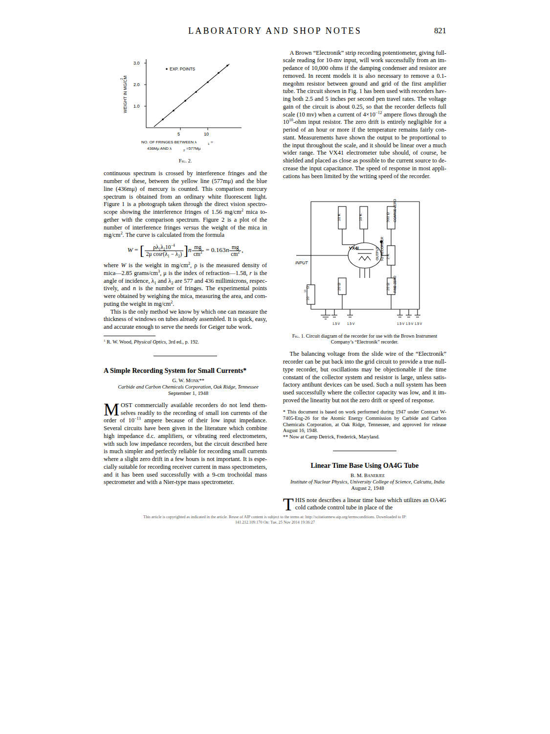LABORATORY AND SHOP NOTES 821
3.0 2.0 1.0 5 10 WEIGHT IN MG/CM 2 EXP. POINTS NO. OF FRINGES BETWEEN λ 1 = 436Mμ AND λ 2 =577Mμ
Fig. 2.
continuous spectrum is crossed by interference fringes and the number of these, between the yellow line (577mμ) and the blue line (436mμ) of mercury is counted. This comparison mercury spectrum is obtained from an ordinary white fluorescent light. Figure 1 is a photograph taken through the direct vision spectroscope showing the interference fringes of 1.56 mg/cm2 mica together with the comparison spectrum. Figure 2 is a plot of the number of interference fringes versus the weight of the mica in mg/cm2. The curve is calculated from the formula
W = [ρλ1λ210−42μ cosr(λ1 − λ2)] nmg cm2 = 0.163nmg cm2,
where W is the weight in mg/cm2, ρ is the measured density of mica—2.85 grams/cm3, μ is the index of refraction—1.58, r is the angle of incidence, λ1 and λ2 are 577 and 436 millimicrons, respectively, and n is the number of fringes. The experimental points were obtained by weighing the mica, measuring the area, and computing the weight in mg/cm2.
This is the only method we know by which one can measure the thickness of windows on tubes already assembled. It is quick, easy, and accurate enough to serve the needs for Geiger tube work.
1 R. W. Wood, Physical Optics, 3rd ed., p. 192.
A Simple Recording System for Small Currents*
G. W. Monk**
Carbide and Carbon Chemicals Corporation, Oak Ridge, Tennessee
September 1, 1948
MOST commercially available recorders do not lend themselves readily to the recording of small ion currents of the order of 10−13 ampere because of their low input impedance. Several circuits have been given in the literature which combine high impedance d.c. amplifiers, or vibrating reed electrometers, with such low impedance recorders, but the circuit described here is much simpler and perfectly reliable for recording small currents where a slight zero drift in a few hours is not important. It is especially suitable for recording receiver current in mass spectrometers, and it has been used successfully with a 9-cm trochoidal mass spectrometer and with a Nier-type mass spectrometer.
A Brown “Electronik” strip recording potentiometer, giving full-scale reading for 10-mv input, will work successfully from an impedance of 10,000 ohms if the damping condenser and resistor are removed. In recent models it is also necessary to remove a 0.1-megohm resistor between ground and grid of the first amplifier tube. The circuit shown in Fig. 1 has been used with recorders having both 2.5 and 5 inches per second pen travel rates. The voltage gain of the circuit is about 0.25, so that the recorder deflects full scale (10 mv) when a current of 4×10−12 ampere flows through the 1010-ohm input resistor. The zero drift is entirely negligible for a period of an hour or more if the temperature remains fairly constant. Measurements have shown the output to be proportional to the input throughout the scale, and it should be linear over a much wider range. The VX41 electrometer tube should, of course, be shielded and placed as close as possible to the current source to decrease the input capacitance. The speed of response in most applications has been limited by the writing speed of the recorder.
10 K 10 K 500 Ω COARSE ZERO 2 K 20 Ω FINE ZERO 10 10 Ω 20 Ω VX4I INPUT OUTPUT TO RECORDER 1.5 V 1.5 V 1.5 V 1.5 V 1.5 V
Fig. 1. Circuit diagram of the recorder for use with the Brown Instrument Company’s “Electronik” recorder.
The balancing voltage from the slide wire of the “Electronik” recorder can be put back into the grid circuit to provide a true null-type recorder, but oscillations may be objectionable if the time constant of the collector system and resistor is large, unless satisfactory antihunt devices can be used. Such a null system has been used successfully where the collector capacity was low, and it improved the linearity but not the zero drift or speed of response.
* This document is based on work performed during 1947 under Contract W-7405-Eng-26 for the Atomic Energy Commission by Carbide and Carbon Chemicals Corporation, at Oak Ridge, Tennessee, and approved for release August 16, 1948.
** Now at Camp Detrick, Frederick, Maryland.
Linear Time Base Using OA4G Tube
B. M. Banerjee
Institute of Nuclear Physics, University College of Science, Calcutta, India
August 2, 1948
THIS note describes a linear time base which utilizes an OA4G cold cathode control tube in place of the
This article is copyrighted as indicated in the article. Reuse of AIP content is subject to the terms at: http://scitationnew.aip.org/termsconditions. Downloaded to IP:
141.212.109.170 On: Tue, 25 Nov 2014 19:36:27